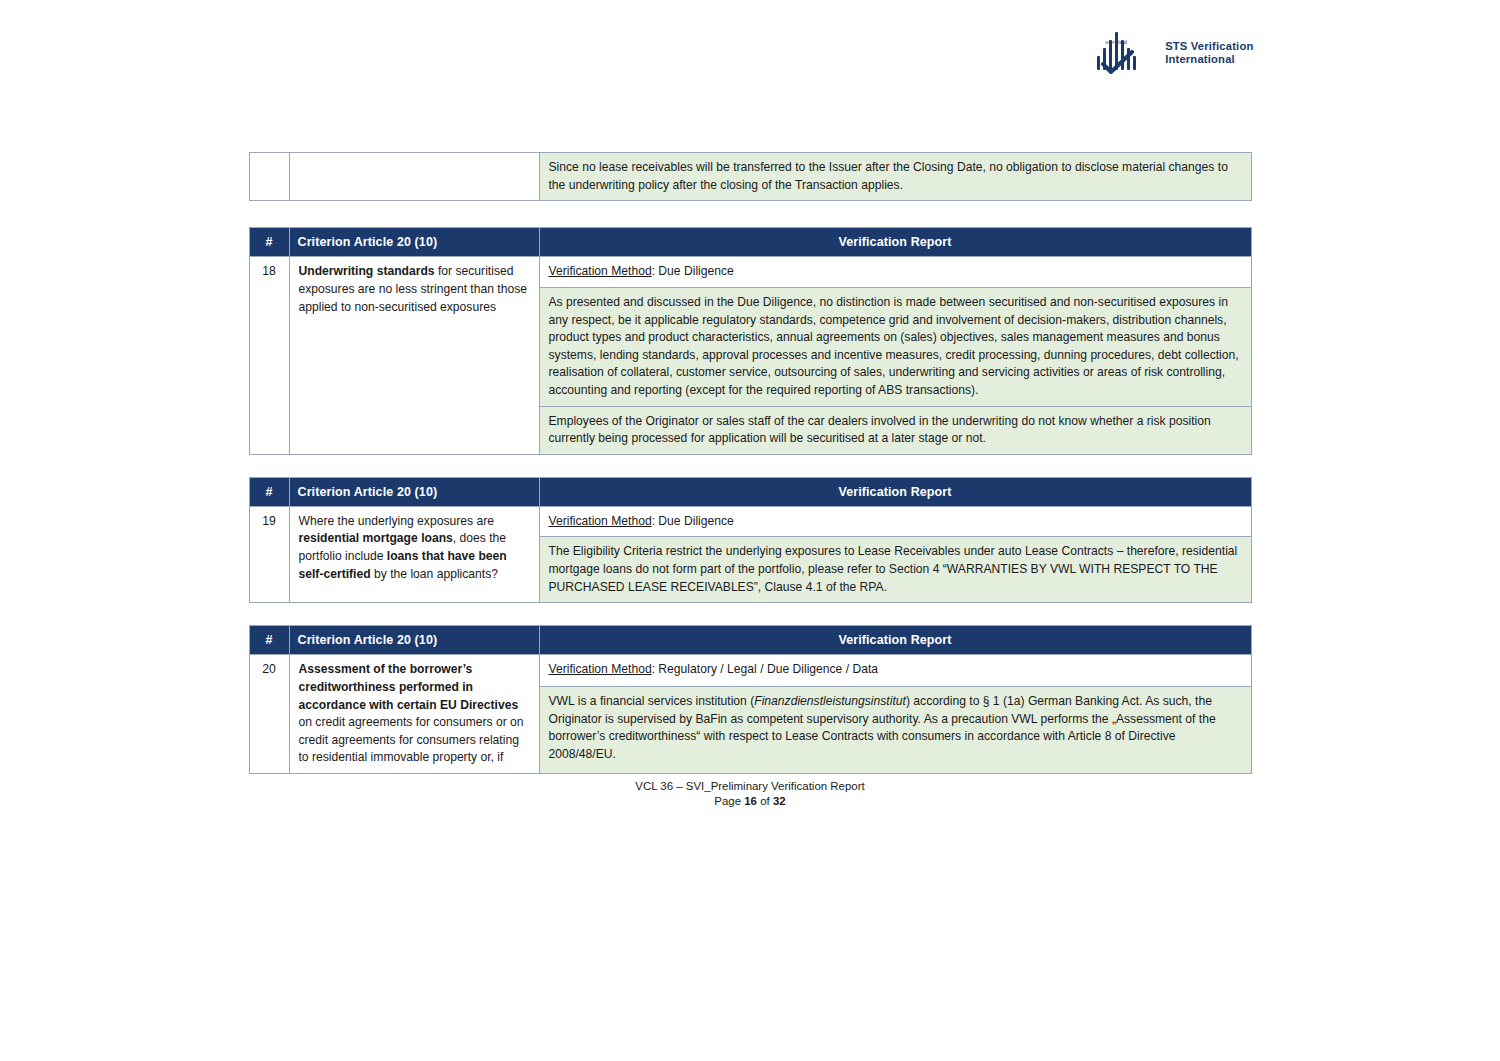verified
STS Verification
International
| | | Since no lease receivables will be transferred to the Issuer after the Closing Date, no obligation to disclose material changes to the underwriting policy after the closing of the Transaction applies. |
| # | Criterion Article 20 (10) | Verification Report |
| --- | --- | --- |
| 18 | Underwriting standards for securitised exposures are no less stringent than those applied to non-securitised exposures | Verification Method : Due Diligence |
| As presented and discussed in the Due Diligence, no distinction is made between securitised and non-securitised exposures in any respect, be it applicable regulatory standards, competence grid and involvement of decision-makers, distribution channels, product types and product characteristics, annual agreements on (sales) objectives, sales management measures and bonus systems, lending standards, approval processes and incentive measures, credit processing, dunning procedures, debt collection, realisation of collateral, customer service, outsourcing of sales, underwriting and servicing activities or areas of risk controlling, accounting and reporting (except for the required reporting of ABS transactions). |
| Employees of the Originator or sales staff of the car dealers involved in the underwriting do not know whether a risk position currently being processed for application will be securitised at a later stage or not. |
| # | Criterion Article 20 (10) | Verification Report |
| --- | --- | --- |
| 19 | Where the underlying exposures are residential mortgage loans , does the portfolio include loans that have been self-certified by the loan applicants? | Verification Method : Due Diligence |
| The Eligibility Criteria restrict the underlying exposures to Lease Receivables under auto Lease Contracts – therefore, residential mortgage loans do not form part of the portfolio, please refer to Section 4 “WARRANTIES BY VWL WITH RESPECT TO THE PURCHASED LEASE RECEIVABLES”, Clause 4.1 of the RPA. |
| # | Criterion Article 20 (10) | Verification Report |
| --- | --- | --- |
| 20 | Assessment of the borrower’s creditworthiness performed in accordance with certain EU Directives on credit agreements for consumers or on credit agreements for consumers relating to residential immovable property or, if | Verification Method : Regulatory / Legal / Due Diligence / Data |
| VWL is a financial services institution ( Finanzdienstleistungsinstitut ) according to § 1 (1a) German Banking Act. As such, the Originator is supervised by BaFin as competent supervisory authority. As a precaution VWL performs the „Assessment of the borrower’s creditworthiness“ with respect to Lease Contracts with consumers in accordance with Article 8 of Directive 2008/48/EU. |
VCL 36 – SVI_Preliminary Verification Report
Page 16 of 32